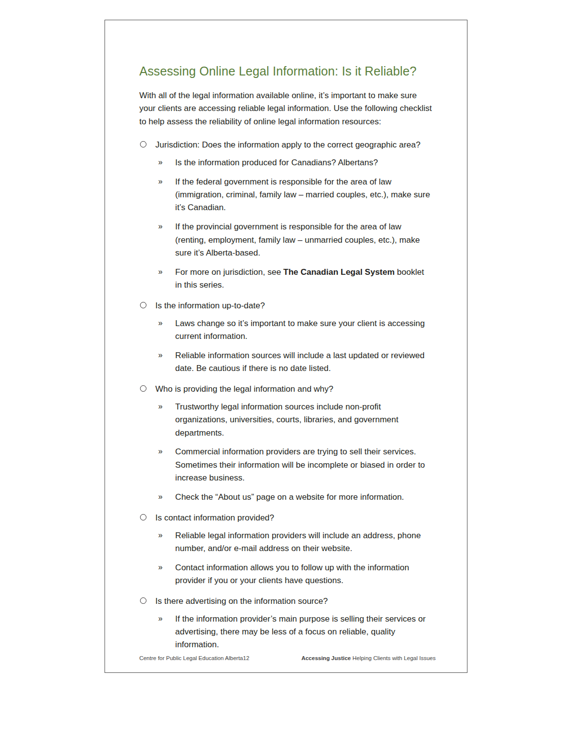Assessing Online Legal Information: Is it Reliable?
With all of the legal information available online, it’s important to make sure your clients are accessing reliable legal information. Use the following checklist to help assess the reliability of online legal information resources:
Jurisdiction: Does the information apply to the correct geographic area?
»Is the information produced for Canadians? Albertans?
»If the federal government is responsible for the area of law (immigration, criminal, family law – married couples, etc.), make sure it’s Canadian.
»If the provincial government is responsible for the area of law (renting, employment, family law – unmarried couples, etc.), make sure it’s Alberta-based.
»For more on jurisdiction, see The Canadian Legal System booklet in this series.
Is the information up-to-date?
»Laws change so it’s important to make sure your client is accessing current information.
»Reliable information sources will include a last updated or reviewed date. Be cautious if there is no date listed.
Who is providing the legal information and why?
»Trustworthy legal information sources include non-profit organizations, universities, courts, libraries, and government departments.
»Commercial information providers are trying to sell their services. Sometimes their information will be incomplete or biased in order to increase business.
»Check the “About us” page on a website for more information.
Is contact information provided?
»Reliable legal information providers will include an address, phone number, and/or e-mail address on their website.
»Contact information allows you to follow up with the information provider if you or your clients have questions.
Is there advertising on the information source?
»If the information provider’s main purpose is selling their services or advertising, there may be less of a focus on reliable, quality information.
Centre for Public Legal Education Alberta
12
Accessing Justice Helping Clients with Legal Issues